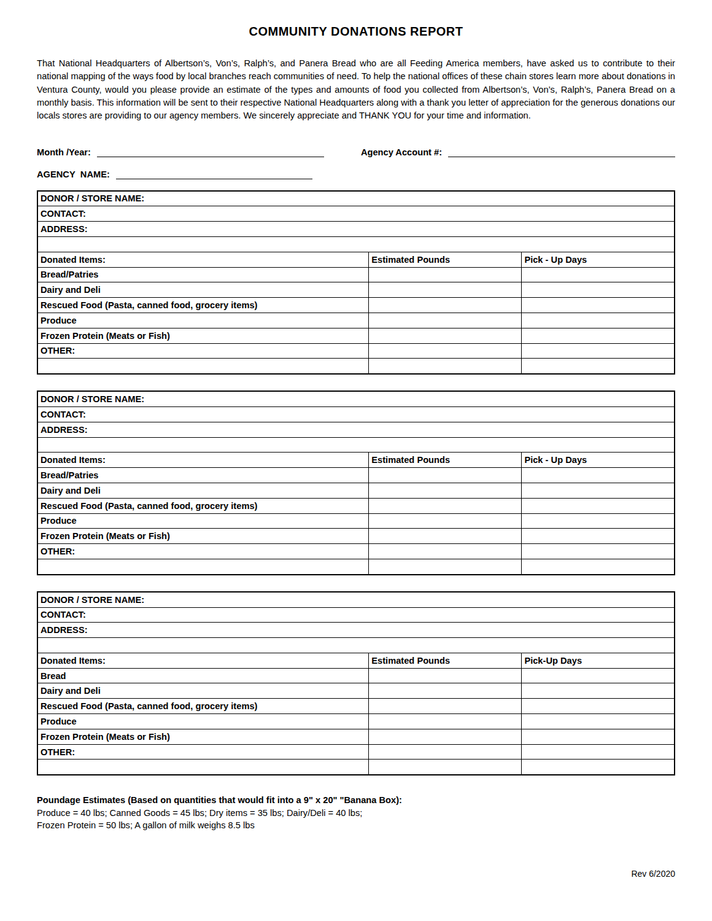COMMUNITY DONATIONS REPORT
That National Headquarters of Albertson’s, Von’s, Ralph’s, and Panera Bread who are all Feeding America members, have asked us to contribute to their national mapping of the ways food by local branches reach communities of need. To help the national offices of these chain stores learn more about donations in Ventura County, would you please provide an estimate of the types and amounts of food you collected from Albertson’s, Von’s, Ralph’s, Panera Bread on a monthly basis. This information will be sent to their respective National Headquarters along with a thank you letter of appreciation for the generous donations our locals stores are providing to our agency members. We sincerely appreciate and THANK YOU for your time and information.
Month /Year: Agency Account #:
AGENCY NAME:
| DONOR / STORE NAME: |
| CONTACT: |
| ADDRESS: |
| Donated Items: | Estimated Pounds | Pick - Up Days |
| Bread/Patries | | |
| Dairy and Deli | | |
| Rescued Food (Pasta, canned food, grocery items) | | |
| Produce | | |
| Frozen Protein (Meats or Fish) | | |
| OTHER: | | |
| DONOR / STORE NAME: |
| CONTACT: |
| ADDRESS: |
| Donated Items: | Estimated Pounds | Pick - Up Days |
| Bread/Patries | | |
| Dairy and Deli | | |
| Rescued Food (Pasta, canned food, grocery items) | | |
| Produce | | |
| Frozen Protein (Meats or Fish) | | |
| OTHER: | | |
| DONOR / STORE NAME: |
| CONTACT: |
| ADDRESS: |
| Donated Items: | Estimated Pounds | Pick-Up Days |
| Bread | | |
| Dairy and Deli | | |
| Rescued Food (Pasta, canned food, grocery items) | | |
| Produce | | |
| Frozen Protein (Meats or Fish) | | |
| OTHER: | | |
Poundage Estimates (Based on quantities that would fit into a 9" x 20" "Banana Box):
Produce = 40 lbs; Canned Goods = 45 lbs; Dry items = 35 lbs; Dairy/Deli = 40 lbs;
Frozen Protein = 50 lbs; A gallon of milk weighs 8.5 lbs
Rev 6/2020